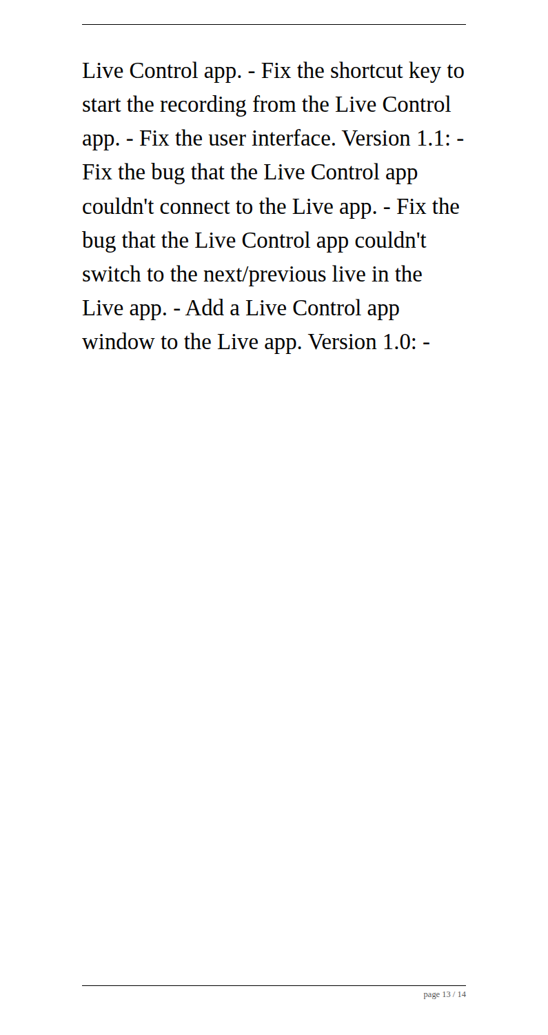Live Control app. - Fix the shortcut key to start the recording from the Live Control app. - Fix the user interface. Version 1.1: - Fix the bug that the Live Control app couldn't connect to the Live app. - Fix the bug that the Live Control app couldn't switch to the next/previous live in the Live app. - Add a Live Control app window to the Live app. Version 1.0: -
page 13 / 14